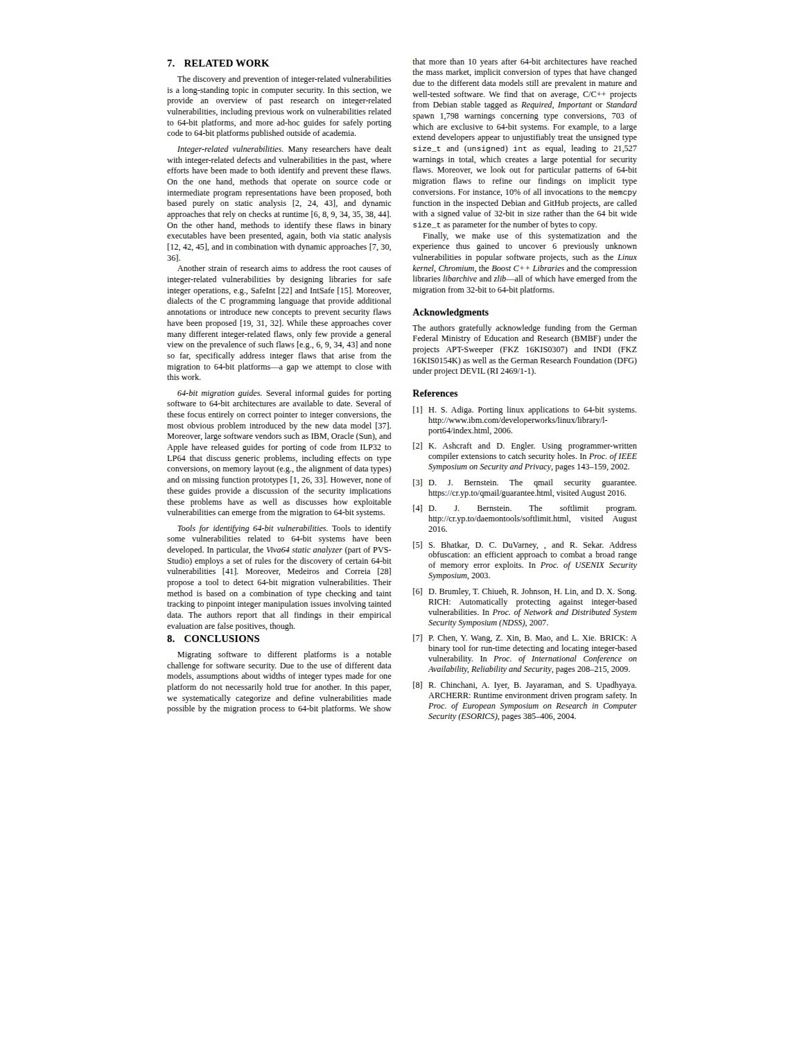7. RELATED WORK
The discovery and prevention of integer-related vulnerabilities is a long-standing topic in computer security. In this section, we provide an overview of past research on integer-related vulnerabilities, including previous work on vulnerabilities related to 64-bit platforms, and more ad-hoc guides for safely porting code to 64-bit platforms published outside of academia.
Integer-related vulnerabilities. Many researchers have dealt with integer-related defects and vulnerabilities in the past, where efforts have been made to both identify and prevent these flaws. On the one hand, methods that operate on source code or intermediate program representations have been proposed, both based purely on static analysis [2, 24, 43], and dynamic approaches that rely on checks at runtime [6, 8, 9, 34, 35, 38, 44]. On the other hand, methods to identify these flaws in binary executables have been presented, again, both via static analysis [12, 42, 45], and in combination with dynamic approaches [7, 30, 36].
Another strain of research aims to address the root causes of integer-related vulnerabilities by designing libraries for safe integer operations, e.g., SafeInt [22] and IntSafe [15]. Moreover, dialects of the C programming language that provide additional annotations or introduce new concepts to prevent security flaws have been proposed [19, 31, 32]. While these approaches cover many different integer-related flaws, only few provide a general view on the prevalence of such flaws [e.g., 6, 9, 34, 43] and none so far, specifically address integer flaws that arise from the migration to 64-bit platforms—a gap we attempt to close with this work.
64-bit migration guides. Several informal guides for porting software to 64-bit architectures are available to date. Several of these focus entirely on correct pointer to integer conversions, the most obvious problem introduced by the new data model [37]. Moreover, large software vendors such as IBM, Oracle (Sun), and Apple have released guides for porting of code from ILP32 to LP64 that discuss generic problems, including effects on type conversions, on memory layout (e.g., the alignment of data types) and on missing function prototypes [1, 26, 33]. However, none of these guides provide a discussion of the security implications these problems have as well as discusses how exploitable vulnerabilities can emerge from the migration to 64-bit systems.
Tools for identifying 64-bit vulnerabilities. Tools to identify some vulnerabilities related to 64-bit systems have been developed. In particular, the Viva64 static analyzer (part of PVS-Studio) employs a set of rules for the discovery of certain 64-bit vulnerabilities [41]. Moreover, Medeiros and Correia [28] propose a tool to detect 64-bit migration vulnerabilities. Their method is based on a combination of type checking and taint tracking to pinpoint integer manipulation issues involving tainted data. The authors report that all findings in their empirical evaluation are false positives, though.
8. CONCLUSIONS
Migrating software to different platforms is a notable challenge for software security. Due to the use of different data models, assumptions about widths of integer types made for one platform do not necessarily hold true for another. In this paper, we systematically categorize and define vulnerabilities made possible by the migration process to 64-bit platforms. We show that more than 10 years after 64-bit architectures have reached the mass market, implicit conversion of types that have changed due to the different data models still are prevalent in mature and well-tested software. We find that on average, C/C++ projects from Debian stable tagged as Required, Important or Standard spawn 1,798 warnings concerning type conversions, 703 of which are exclusive to 64-bit systems. For example, to a large extend developers appear to unjustifiably treat the unsigned type size_t and (unsigned) int as equal, leading to 21,527 warnings in total, which creates a large potential for security flaws. Moreover, we look out for particular patterns of 64-bit migration flaws to refine our findings on implicit type conversions. For instance, 10% of all invocations to the memcpy function in the inspected Debian and GitHub projects, are called with a signed value of 32-bit in size rather than the 64 bit wide size_t as parameter for the number of bytes to copy.
Finally, we make use of this systematization and the experience thus gained to uncover 6 previously unknown vulnerabilities in popular software projects, such as the Linux kernel, Chromium, the Boost C++ Libraries and the compression libraries libarchive and zlib—all of which have emerged from the migration from 32-bit to 64-bit platforms.
Acknowledgments
The authors gratefully acknowledge funding from the German Federal Ministry of Education and Research (BMBF) under the projects APT-Sweeper (FKZ 16KIS0307) and INDI (FKZ 16KIS0154K) as well as the German Research Foundation (DFG) under project DEVIL (RI 2469/1-1).
References
H. S. Adiga. Porting linux applications to 64-bit systems. http://www.ibm.com/developerworks/linux/library/l-port64/index.html, 2006.
K. Ashcraft and D. Engler. Using programmer-written compiler extensions to catch security holes. In Proc. of IEEE Symposium on Security and Privacy, pages 143–159, 2002.
D. J. Bernstein. The qmail security guarantee. https://cr.yp.to/qmail/guarantee.html, visited August 2016.
D. J. Bernstein. The softlimit program. http://cr.yp.to/daemontools/softlimit.html, visited August 2016.
S. Bhatkar, D. C. DuVarney, , and R. Sekar. Address obfuscation: an efficient approach to combat a broad range of memory error exploits. In Proc. of USENIX Security Symposium, 2003.
D. Brumley, T. Chiueh, R. Johnson, H. Lin, and D. X. Song. RICH: Automatically protecting against integer-based vulnerabilities. In Proc. of Network and Distributed System Security Symposium (NDSS), 2007.
P. Chen, Y. Wang, Z. Xin, B. Mao, and L. Xie. BRICK: A binary tool for run-time detecting and locating integer-based vulnerability. In Proc. of International Conference on Availability, Reliability and Security, pages 208–215, 2009.
R. Chinchani, A. Iyer, B. Jayaraman, and S. Upadhyaya. ARCHERR: Runtime environment driven program safety. In Proc. of European Symposium on Research in Computer Security (ESORICS), pages 385–406, 2004.